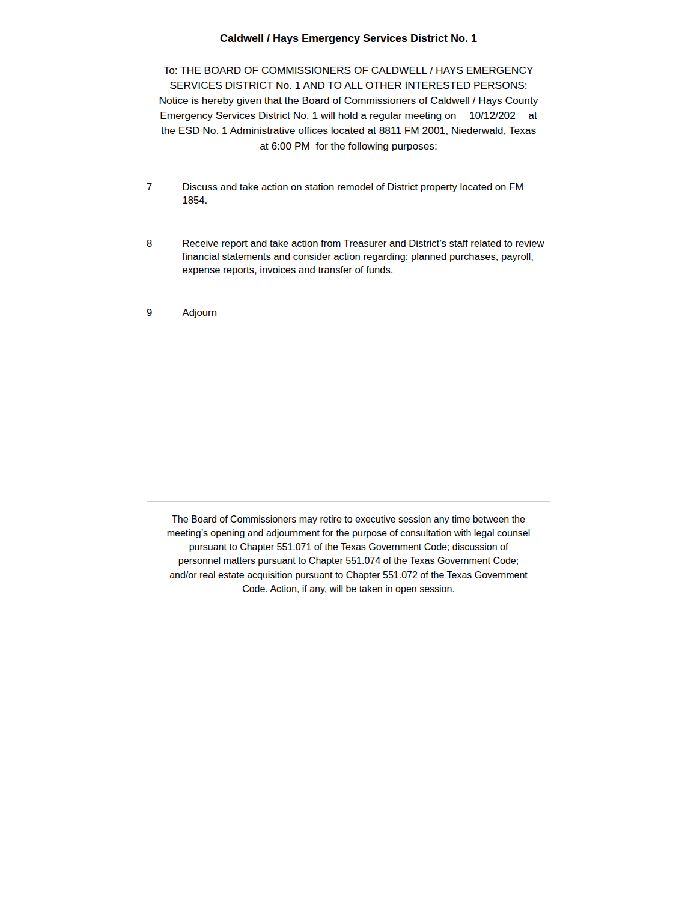Caldwell / Hays Emergency Services District No. 1
To: THE BOARD OF COMMISSIONERS OF CALDWELL / HAYS EMERGENCY SERVICES DISTRICT No. 1 AND TO ALL OTHER INTERESTED PERSONS: Notice is hereby given that the Board of Commissioners of Caldwell / Hays County Emergency Services District No. 1 will hold a regular meeting on 10/12/202 at the ESD No. 1 Administrative offices located at 8811 FM 2001, Niederwald, Texas at 6:00 PM for the following purposes:
7 Discuss and take action on station remodel of District property located on FM 1854.
8 Receive report and take action from Treasurer and District’s staff related to review financial statements and consider action regarding: planned purchases, payroll, expense reports, invoices and transfer of funds.
9 Adjourn
The Board of Commissioners may retire to executive session any time between the meeting’s opening and adjournment for the purpose of consultation with legal counsel pursuant to Chapter 551.071 of the Texas Government Code; discussion of personnel matters pursuant to Chapter 551.074 of the Texas Government Code; and/or real estate acquisition pursuant to Chapter 551.072 of the Texas Government Code. Action, if any, will be taken in open session.